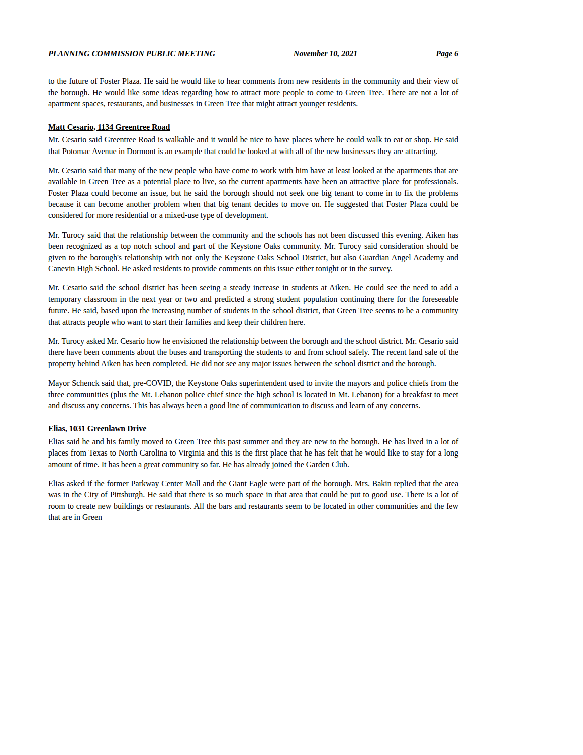PLANNING COMMISSION PUBLIC MEETING November 10, 2021 Page 6
to the future of Foster Plaza. He said he would like to hear comments from new residents in the community and their view of the borough. He would like some ideas regarding how to attract more people to come to Green Tree. There are not a lot of apartment spaces, restaurants, and businesses in Green Tree that might attract younger residents.
Matt Cesario, 1134 Greentree Road
Mr. Cesario said Greentree Road is walkable and it would be nice to have places where he could walk to eat or shop. He said that Potomac Avenue in Dormont is an example that could be looked at with all of the new businesses they are attracting.
Mr. Cesario said that many of the new people who have come to work with him have at least looked at the apartments that are available in Green Tree as a potential place to live, so the current apartments have been an attractive place for professionals. Foster Plaza could become an issue, but he said the borough should not seek one big tenant to come in to fix the problems because it can become another problem when that big tenant decides to move on. He suggested that Foster Plaza could be considered for more residential or a mixed-use type of development.
Mr. Turocy said that the relationship between the community and the schools has not been discussed this evening. Aiken has been recognized as a top notch school and part of the Keystone Oaks community. Mr. Turocy said consideration should be given to the borough's relationship with not only the Keystone Oaks School District, but also Guardian Angel Academy and Canevin High School. He asked residents to provide comments on this issue either tonight or in the survey.
Mr. Cesario said the school district has been seeing a steady increase in students at Aiken. He could see the need to add a temporary classroom in the next year or two and predicted a strong student population continuing there for the foreseeable future. He said, based upon the increasing number of students in the school district, that Green Tree seems to be a community that attracts people who want to start their families and keep their children here.
Mr. Turocy asked Mr. Cesario how he envisioned the relationship between the borough and the school district. Mr. Cesario said there have been comments about the buses and transporting the students to and from school safely. The recent land sale of the property behind Aiken has been completed. He did not see any major issues between the school district and the borough.
Mayor Schenck said that, pre-COVID, the Keystone Oaks superintendent used to invite the mayors and police chiefs from the three communities (plus the Mt. Lebanon police chief since the high school is located in Mt. Lebanon) for a breakfast to meet and discuss any concerns. This has always been a good line of communication to discuss and learn of any concerns.
Elias, 1031 Greenlawn Drive
Elias said he and his family moved to Green Tree this past summer and they are new to the borough. He has lived in a lot of places from Texas to North Carolina to Virginia and this is the first place that he has felt that he would like to stay for a long amount of time. It has been a great community so far. He has already joined the Garden Club.
Elias asked if the former Parkway Center Mall and the Giant Eagle were part of the borough. Mrs. Bakin replied that the area was in the City of Pittsburgh. He said that there is so much space in that area that could be put to good use. There is a lot of room to create new buildings or restaurants. All the bars and restaurants seem to be located in other communities and the few that are in Green